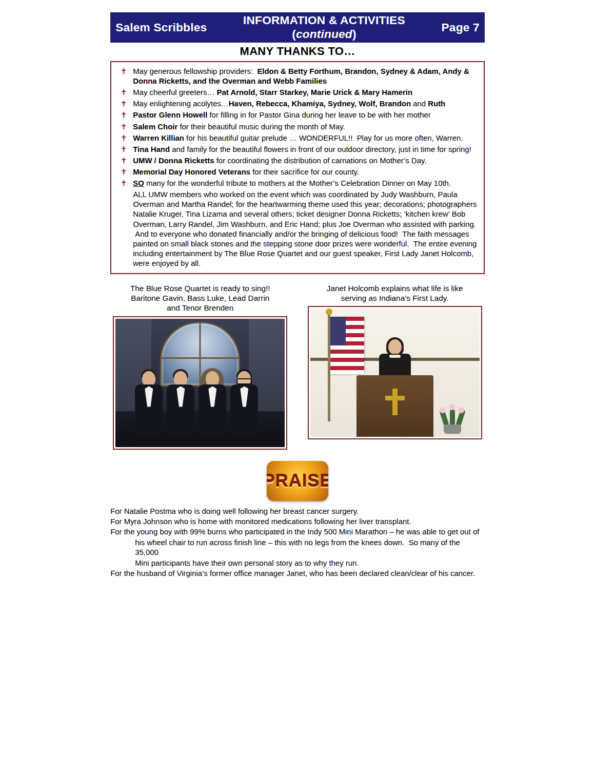Salem Scribbles INFORMATION & ACTIVITIES (continued) Page 7
MANY THANKS TO…
May generous fellowship providers: Eldon & Betty Forthum, Brandon, Sydney & Adam, Andy & Donna Ricketts, and the Overman and Webb Families
May cheerful greeters… Pat Arnold, Starr Starkey, Marie Urick & Mary Hamerin
May enlightening acolytes…Haven, Rebecca, Khamiya, Sydney, Wolf, Brandon and Ruth
Pastor Glenn Howell for filling in for Pastor Gina during her leave to be with her mother
Salem Choir for their beautiful music during the month of May.
Warren Killian for his beautiful guitar prelude … WONDERFUL!! Play for us more often, Warren.
Tina Hand and family for the beautiful flowers in front of our outdoor directory, just in time for spring!
UMW / Donna Ricketts for coordinating the distribution of carnations on Mother’s Day.
Memorial Day Honored Veterans for their sacrifice for our county.
SO many for the wonderful tribute to mothers at the Mother’s Celebration Dinner on May 10th.
ALL UMW members who worked on the event which was coordinated by Judy Washburn, Paula Overman and Martha Randel; for the heartwarming theme used this year; decorations; photographers Natalie Kruger, Tina Lizama and several others; ticket designer Donna Ricketts; ‘kitchen krew’ Bob Overman, Larry Randel, Jim Washburn, and Eric Hand; plus Joe Overman who assisted with parking. And to everyone who donated financially and/or the bringing of delicious food! The faith messages painted on small black stones and the stepping stone door prizes were wonderful. The entire evening including entertainment by The Blue Rose Quartet and our guest speaker, First Lady Janet Holcomb, were enjoyed by all.
The Blue Rose Quartet is ready to sing!!
Baritone Gavin, Bass Luke, Lead Darrin
and Tenor Brenden
Janet Holcomb explains what life is like
serving as Indiana’s First Lady.
PRAISE PRAISE
For Natalie Postma who is doing well following her breast cancer surgery.
For Myra Johnson who is home with monitored medications following her liver transplant.
For the young boy with 99% burns who participated in the Indy 500 Mini Marathon – he was able to get out of
his wheel chair to run across finish line – this with no legs from the knees down. So many of the 35,000
Mini participants have their own personal story as to why they run.
For the husband of Virginia’s former office manager Janet, who has been declared clean/clear of his cancer.